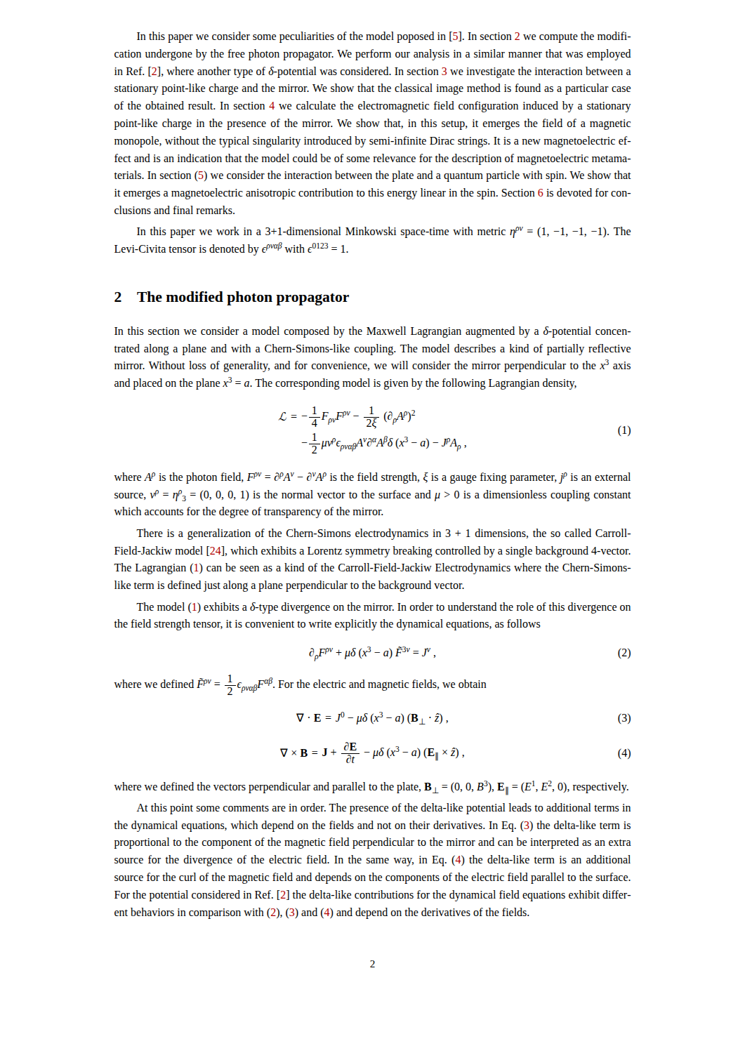In this paper we consider some peculiarities of the model poposed in [5]. In section 2 we compute the modification undergone by the free photon propagator. We perform our analysis in a similar manner that was employed in Ref. [2], where another type of δ-potential was considered. In section 3 we investigate the interaction between a stationary point-like charge and the mirror. We show that the classical image method is found as a particular case of the obtained result. In section 4 we calculate the electromagnetic field configuration induced by a stationary point-like charge in the presence of the mirror. We show that, in this setup, it emerges the field of a magnetic monopole, without the typical singularity introduced by semi-infinite Dirac strings. It is a new magnetoelectric effect and is an indication that the model could be of some relevance for the description of magnetoelectric metamaterials. In section (5) we consider the interaction between the plate and a quantum particle with spin. We show that it emerges a magnetoelectric anisotropic contribution to this energy linear in the spin. Section 6 is devoted for conclusions and final remarks.
In this paper we work in a 3+1-dimensional Minkowski space-time with metric ηρν = (1, −1, −1, −1). The Levi-Civita tensor is denoted by ϵρναβ with ϵ0123 = 1.
2 The modified photon propagator
In this section we consider a model composed by the Maxwell Lagrangian augmented by a δ-potential concentrated along a plane and with a Chern-Simons-like coupling. The model describes a kind of partially reflective mirror. Without loss of generality, and for convenience, we will consider the mirror perpendicular to the x3 axis and placed on the plane x3 = a. The corresponding model is given by the following Lagrangian density,
| ℒ | = | − 1 4 F ρν F ρν − 1 2 ξ ( ∂ ρ A ρ ) 2 |
| | | − 1 2 μv ρ ϵ ρναβ A ν ∂ α A β δ ( x 3 − a ) − J ρ A ρ , |
(1)
where Aρ is the photon field, Fρν = ∂ρAν − ∂νAρ is the field strength, ξ is a gauge fixing parameter, jρ is an external source, vρ = ηρ3 = (0, 0, 0, 1) is the normal vector to the surface and μ > 0 is a dimensionless coupling constant which accounts for the degree of transparency of the mirror.
There is a generalization of the Chern-Simons electrodynamics in 3 + 1 dimensions, the so called Carroll-Field-Jackiw model [24], which exhibits a Lorentz symmetry breaking controlled by a single background 4-vector. The Lagrangian (1) can be seen as a kind of the Carroll-Field-Jackiw Electrodynamics where the Chern-Simons-like term is defined just along a plane perpendicular to the background vector.
The model (1) exhibits a δ-type divergence on the mirror. In order to understand the role of this divergence on the field strength tensor, it is convenient to write explicitly the dynamical equations, as follows
∂ρFρν + μδ (x3 − a) F̃3ν = Jν ,
(2)
where we defined F̃ρν = 12 ϵρναβFαβ. For the electric and magnetic fields, we obtain
| ∇ · E | = | J 0 − μδ ( x 3 − a ) ( B ⊥ · ẑ ) , |
(3)
| ∇ × B | = | J + ∂ E ∂ t − μδ ( x 3 − a ) ( E ∥ × ẑ ) , |
(4)
where we defined the vectors perpendicular and parallel to the plate, B⊥ = (0, 0, B3), E∥ = (E1, E2, 0), respectively.
At this point some comments are in order. The presence of the delta-like potential leads to additional terms in the dynamical equations, which depend on the fields and not on their derivatives. In Eq. (3) the delta-like term is proportional to the component of the magnetic field perpendicular to the mirror and can be interpreted as an extra source for the divergence of the electric field. In the same way, in Eq. (4) the delta-like term is an additional source for the curl of the magnetic field and depends on the components of the electric field parallel to the surface. For the potential considered in Ref. [2] the delta-like contributions for the dynamical field equations exhibit different behaviors in comparison with (2), (3) and (4) and depend on the derivatives of the fields.
2